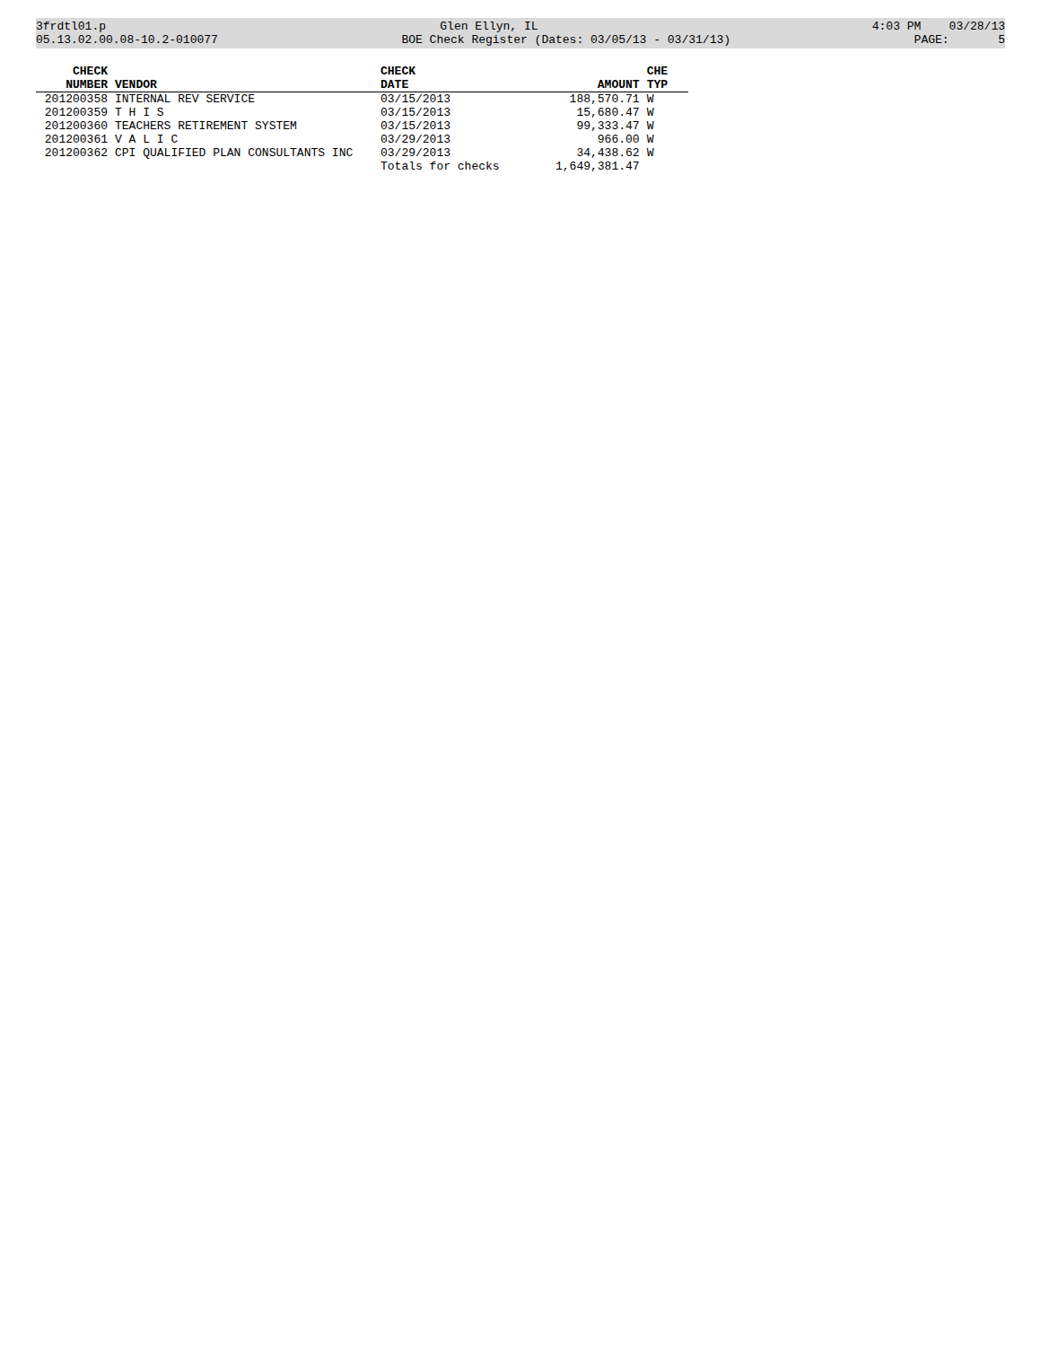3frdtl01.p Glen Ellyn, IL 4:03 PM 03/28/13
05.13.02.00.08-10.2-010077 BOE Check Register (Dates: 03/05/13 - 03/31/13) PAGE: 5
| CHECK | | CHECK | | CHE |
| --- | --- | --- | --- | --- |
| NUMBER | VENDOR | DATE | AMOUNT | TYP |
| 201200358 | INTERNAL REV SERVICE | 03/15/2013 | 188,570.71 | W |
| 201200359 | T H I S | 03/15/2013 | 15,680.47 | W |
| 201200360 | TEACHERS RETIREMENT SYSTEM | 03/15/2013 | 99,333.47 | W |
| 201200361 | V A L I C | 03/29/2013 | 966.00 | W |
| 201200362 | CPI QUALIFIED PLAN CONSULTANTS INC | 03/29/2013 | 34,438.62 | W |
| | | Totals for checks | 1,649,381.47 | |